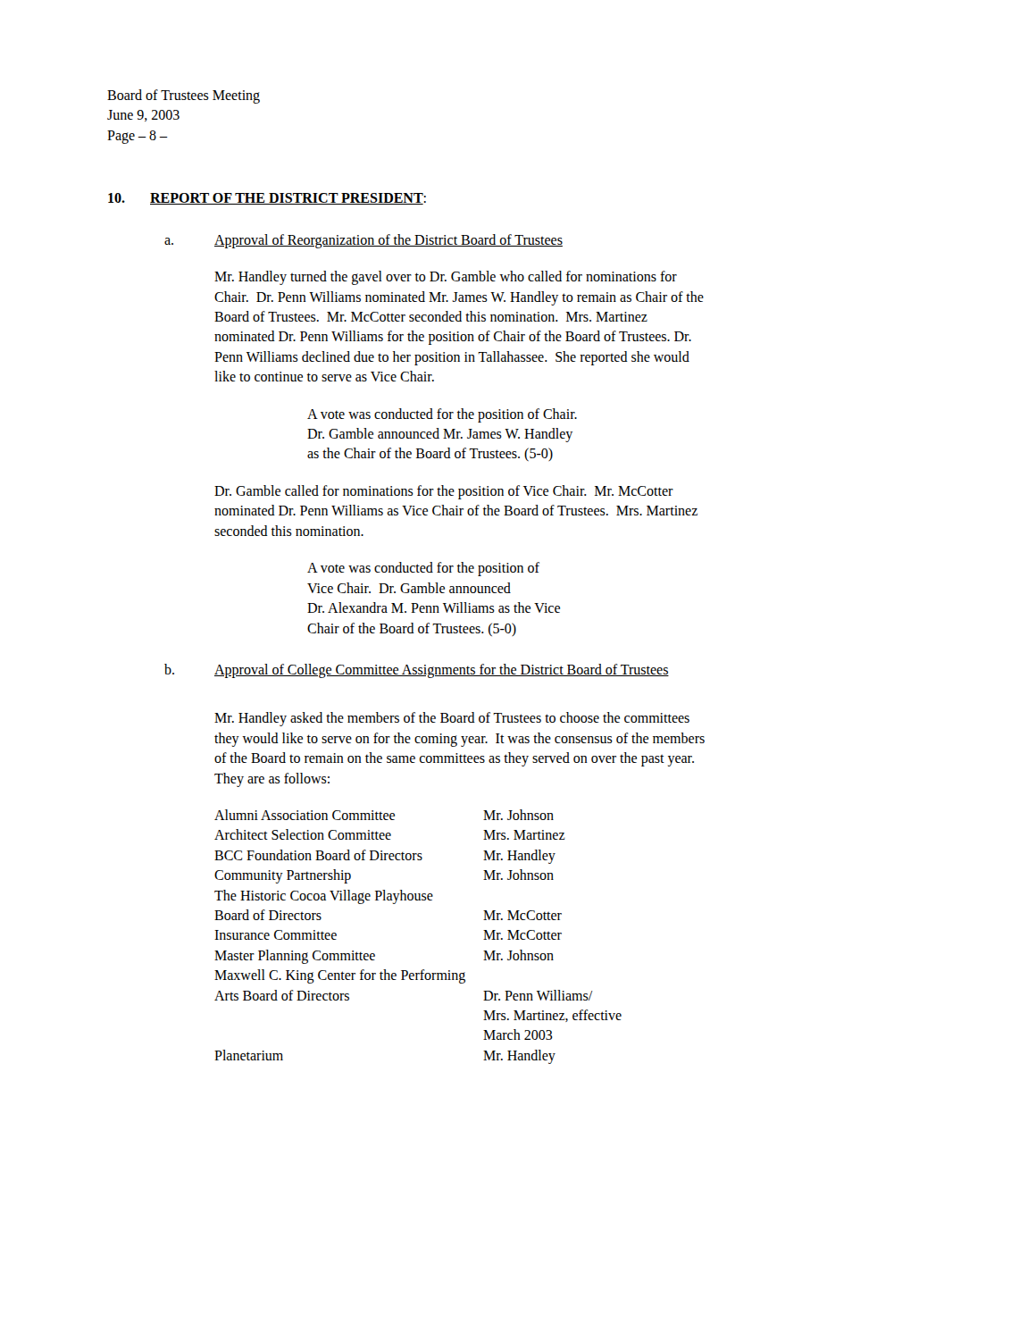Board of Trustees Meeting
June 9, 2003
Page – 8 –
10. REPORT OF THE DISTRICT PRESIDENT:
a. Approval of Reorganization of the District Board of Trustees
Mr. Handley turned the gavel over to Dr. Gamble who called for nominations for Chair. Dr. Penn Williams nominated Mr. James W. Handley to remain as Chair of the Board of Trustees. Mr. McCotter seconded this nomination. Mrs. Martinez nominated Dr. Penn Williams for the position of Chair of the Board of Trustees. Dr. Penn Williams declined due to her position in Tallahassee. She reported she would like to continue to serve as Vice Chair.
A vote was conducted for the position of Chair.
Dr. Gamble announced Mr. James W. Handley
as the Chair of the Board of Trustees. (5-0)
Dr. Gamble called for nominations for the position of Vice Chair. Mr. McCotter nominated Dr. Penn Williams as Vice Chair of the Board of Trustees. Mrs. Martinez seconded this nomination.
A vote was conducted for the position of
Vice Chair. Dr. Gamble announced
Dr. Alexandra M. Penn Williams as the Vice
Chair of the Board of Trustees. (5-0)
b. Approval of College Committee Assignments for the District Board of Trustees
Mr. Handley asked the members of the Board of Trustees to choose the committees they would like to serve on for the coming year. It was the consensus of the members of the Board to remain on the same committees as they served on over the past year. They are as follows:
| Alumni Association Committee | Mr. Johnson |
| Architect Selection Committee | Mrs. Martinez |
| BCC Foundation Board of Directors | Mr. Handley |
| Community Partnership | Mr. Johnson |
| The Historic Cocoa Village Playhouse | |
| Board of Directors | Mr. McCotter |
| Insurance Committee | Mr. McCotter |
| Master Planning Committee | Mr. Johnson |
| Maxwell C. King Center for the Performing | |
| Arts Board of Directors | Dr. Penn Williams/ |
| | Mrs. Martinez, effective |
| | March 2003 |
| Planetarium | Mr. Handley |